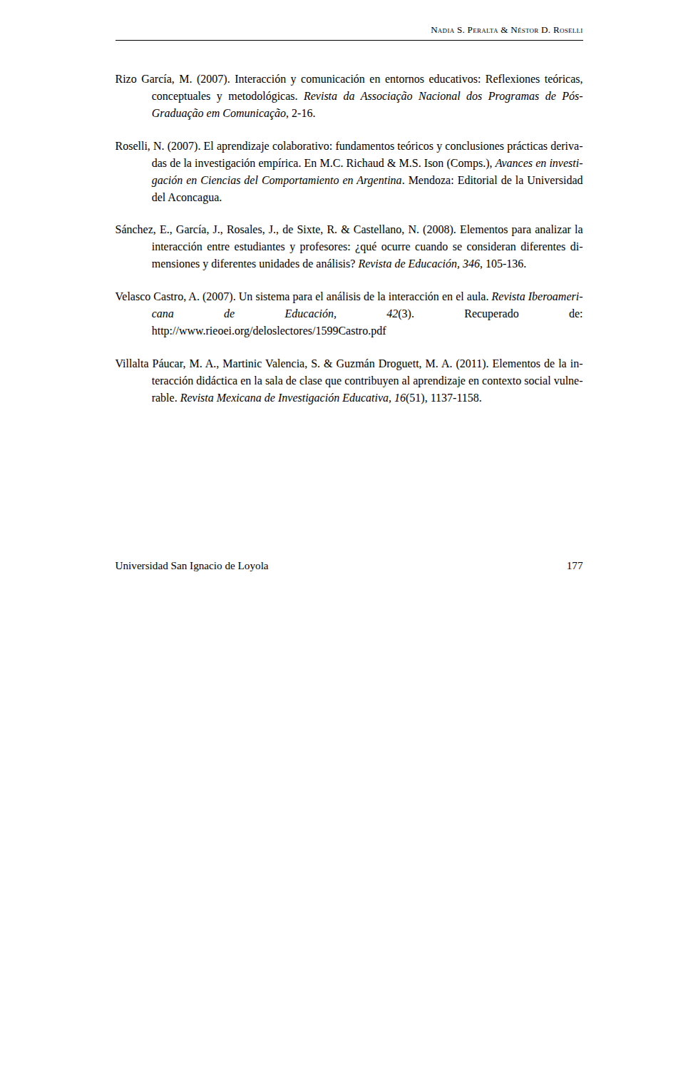Nadia S. Peralta & Néstor D. Roselli
Rizo García, M. (2007). Interacción y comunicación en entornos educativos: Reflexiones teóricas, conceptuales y metodológicas. Revista da Associação Nacional dos Programas de Pós-Graduação em Comunicação, 2-16.
Roselli, N. (2007). El aprendizaje colaborativo: fundamentos teóricos y conclusiones prácticas derivadas de la investigación empírica. En M.C. Richaud & M.S. Ison (Comps.), Avances en investigación en Ciencias del Comportamiento en Argentina. Mendoza: Editorial de la Universidad del Aconcagua.
Sánchez, E., García, J., Rosales, J., de Sixte, R. & Castellano, N. (2008). Elementos para analizar la interacción entre estudiantes y profesores: ¿qué ocurre cuando se consideran diferentes dimensiones y diferentes unidades de análisis? Revista de Educación, 346, 105-136.
Velasco Castro, A. (2007). Un sistema para el análisis de la interacción en el aula. Revista Iberoamericana de Educación, 42(3). Recuperado de: http://www.rieoei.org/deloslectores/1599Castro.pdf
Villalta Páucar, M. A., Martinic Valencia, S. & Guzmán Droguett, M. A. (2011). Elementos de la interacción didáctica en la sala de clase que contribuyen al aprendizaje en contexto social vulnerable. Revista Mexicana de Investigación Educativa, 16(51), 1137-1158.
Universidad San Ignacio de Loyola 177